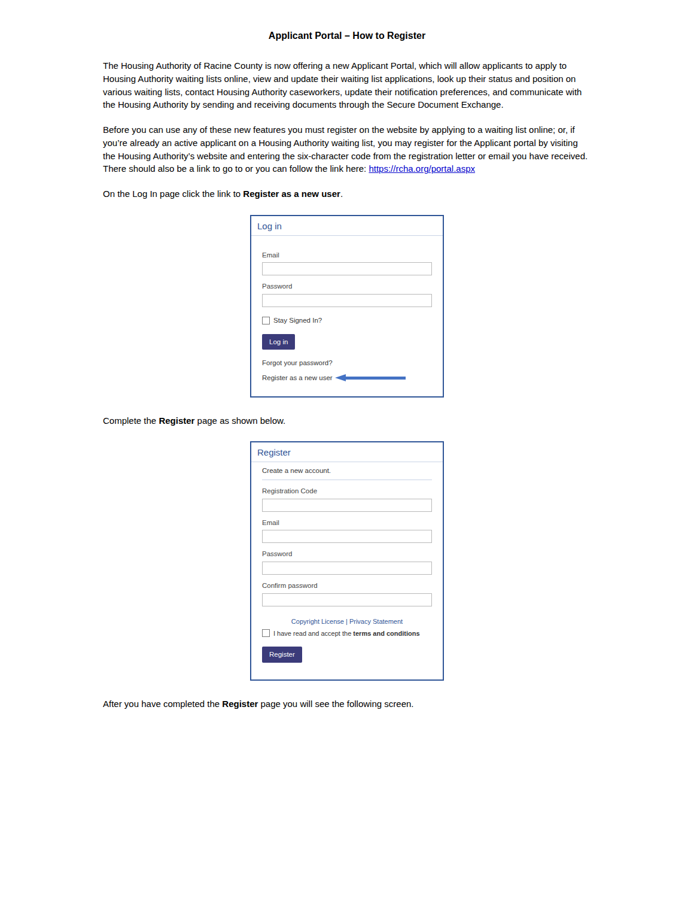Applicant Portal – How to Register
The Housing Authority of Racine County is now offering a new Applicant Portal, which will allow applicants to apply to Housing Authority waiting lists online, view and update their waiting list applications, look up their status and position on various waiting lists, contact Housing Authority caseworkers, update their notification preferences, and communicate with the Housing Authority by sending and receiving documents through the Secure Document Exchange.
Before you can use any of these new features you must register on the website by applying to a waiting list online; or, if you’re already an active applicant on a Housing Authority waiting list, you may register for the Applicant portal by visiting the Housing Authority’s website and entering the six-character code from the registration letter or email you have received. There should also be a link to go to or you can follow the link here: https://rcha.org/portal.aspx
On the Log In page click the link to Register as a new user.
Log in
Email Password
Stay Signed In?
Log in
Forgot your password?
Register as a new user
Complete the Register page as shown below.
Register
Create a new account.
Registration Code Email Password Confirm password
Copyright License | Privacy Statement
I have read and accept the terms and conditions
Register
After you have completed the Register page you will see the following screen.